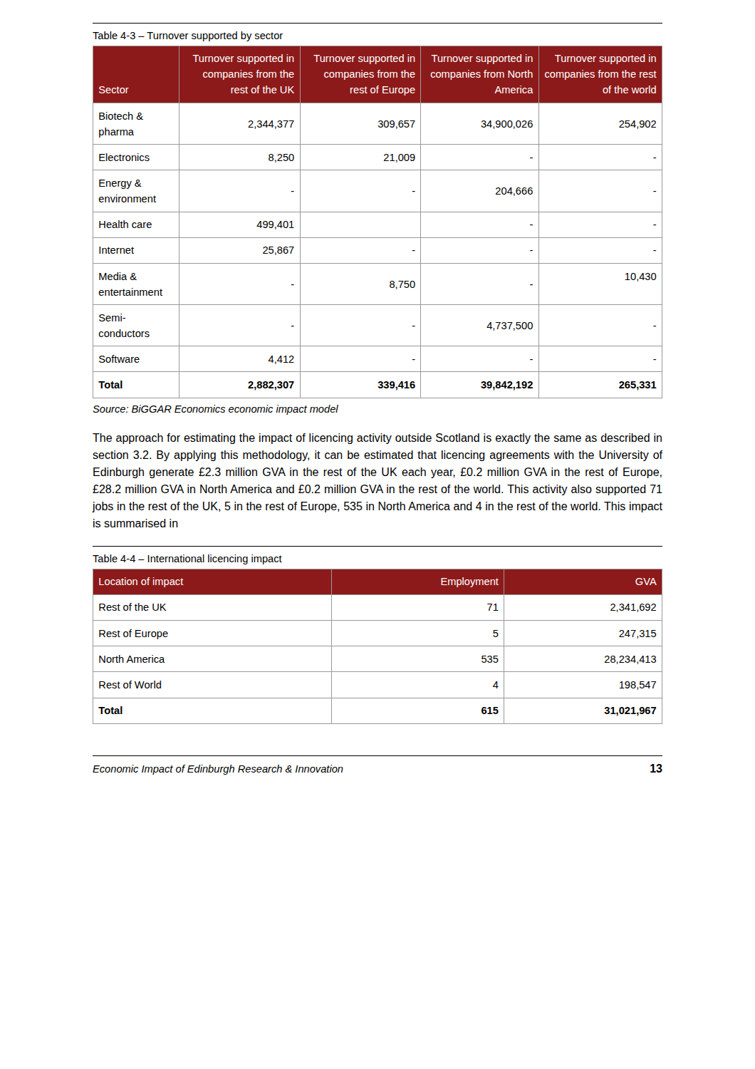Table 4-3 – Turnover supported by sector
| Sector | Turnover supported in companies from the rest of the UK | Turnover supported in companies from the rest of Europe | Turnover supported in companies from North America | Turnover supported in companies from the rest of the world |
| --- | --- | --- | --- | --- |
| Biotech & pharma | 2,344,377 | 309,657 | 34,900,026 | 254,902 |
| Electronics | 8,250 | 21,009 | - | - |
| Energy & environment | - | - | 204,666 | - |
| Health care | 499,401 | | - | - |
| Internet | 25,867 | - | - | - |
| Media & entertainment | - | 8,750 | - | 10,430 |
| Semi-conductors | - | - | 4,737,500 | - |
| Software | 4,412 | - | - | - |
| Total | 2,882,307 | 339,416 | 39,842,192 | 265,331 |
Source: BiGGAR Economics economic impact model
The approach for estimating the impact of licencing activity outside Scotland is exactly the same as described in section 3.2. By applying this methodology, it can be estimated that licencing agreements with the University of Edinburgh generate £2.3 million GVA in the rest of the UK each year, £0.2 million GVA in the rest of Europe, £28.2 million GVA in North America and £0.2 million GVA in the rest of the world. This activity also supported 71 jobs in the rest of the UK, 5 in the rest of Europe, 535 in North America and 4 in the rest of the world. This impact is summarised in
Table 4-4 – International licencing impact
| Location of impact | Employment | GVA |
| --- | --- | --- |
| Rest of the UK | 71 | 2,341,692 |
| Rest of Europe | 5 | 247,315 |
| North America | 535 | 28,234,413 |
| Rest of World | 4 | 198,547 |
| Total | 615 | 31,021,967 |
Economic Impact of Edinburgh Research & Innovation 13